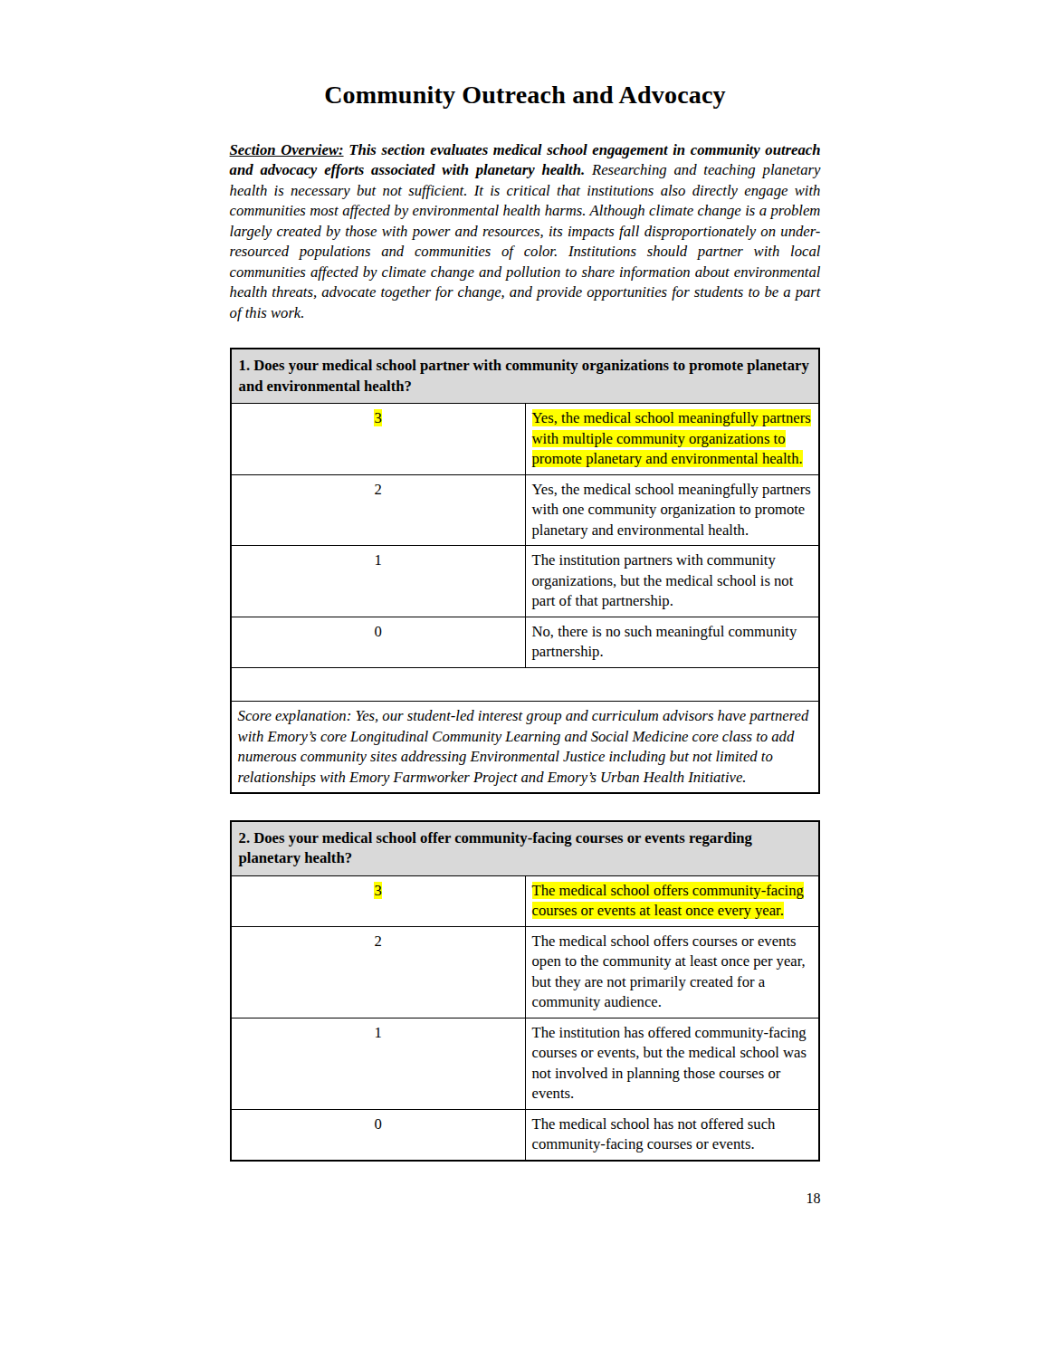Community Outreach and Advocacy
Section Overview: This section evaluates medical school engagement in community outreach and advocacy efforts associated with planetary health. Researching and teaching planetary health is necessary but not sufficient. It is critical that institutions also directly engage with communities most affected by environmental health harms. Although climate change is a problem largely created by those with power and resources, its impacts fall disproportionately on under-resourced populations and communities of color. Institutions should partner with local communities affected by climate change and pollution to share information about environmental health threats, advocate together for change, and provide opportunities for students to be a part of this work.
| 1. Does your medical school partner with community organizations to promote planetary and environmental health? |
| --- |
| 3 | Yes, the medical school meaningfully partners with multiple community organizations to promote planetary and environmental health. |
| 2 | Yes, the medical school meaningfully partners with one community organization to promote planetary and environmental health. |
| 1 | The institution partners with community organizations, but the medical school is not part of that partnership. |
| 0 | No, there is no such meaningful community partnership. |
| Score explanation: Yes, our student-led interest group and curriculum advisors have partnered with Emory’s core Longitudinal Community Learning and Social Medicine core class to add numerous community sites addressing Environmental Justice including but not limited to relationships with Emory Farmworker Project and Emory’s Urban Health Initiative. |
| 2. Does your medical school offer community-facing courses or events regarding planetary health? |
| --- |
| 3 | The medical school offers community-facing courses or events at least once every year. |
| 2 | The medical school offers courses or events open to the community at least once per year, but they are not primarily created for a community audience. |
| 1 | The institution has offered community-facing courses or events, but the medical school was not involved in planning those courses or events. |
| 0 | The medical school has not offered such community-facing courses or events. |
18